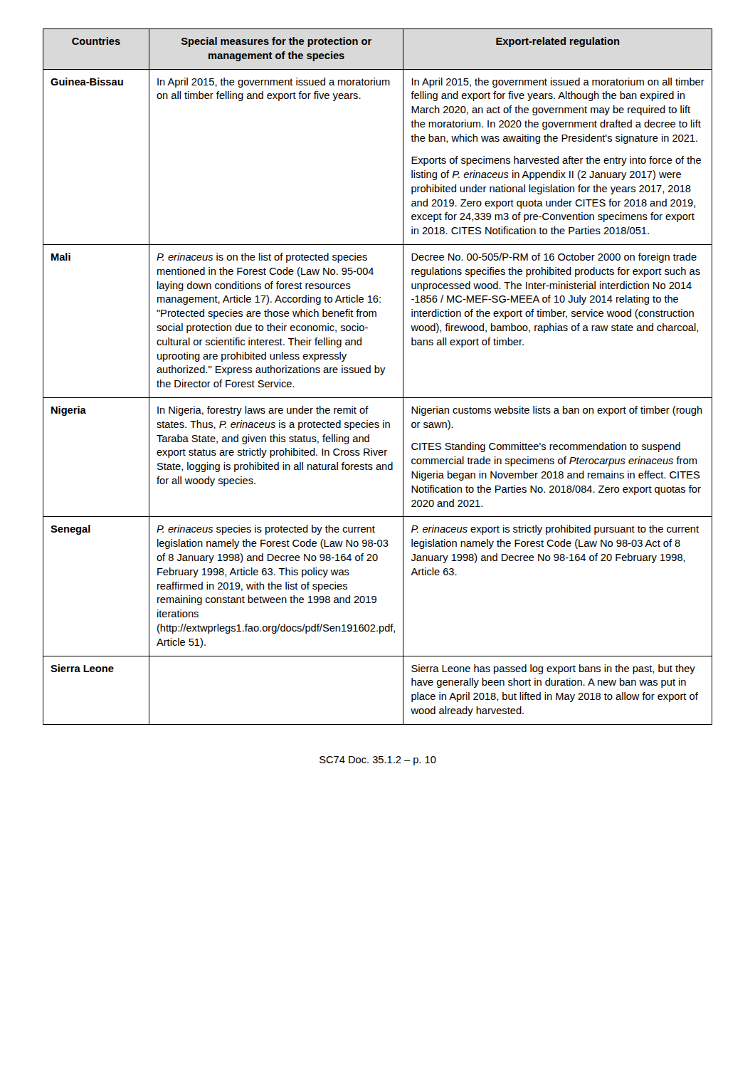| Countries | Special measures for the protection or management of the species | Export-related regulation |
| --- | --- | --- |
| Guinea-Bissau | In April 2015, the government issued a moratorium on all timber felling and export for five years. | In April 2015, the government issued a moratorium on all timber felling and export for five years. Although the ban expired in March 2020, an act of the government may be required to lift the moratorium. In 2020 the government drafted a decree to lift the ban, which was awaiting the President's signature in 2021. Exports of specimens harvested after the entry into force of the listing of P. erinaceus in Appendix II (2 January 2017) were prohibited under national legislation for the years 2017, 2018 and 2019. Zero export quota under CITES for 2018 and 2019, except for 24,339 m3 of pre-Convention specimens for export in 2018. CITES Notification to the Parties 2018/051. |
| Mali | P. erinaceus is on the list of protected species mentioned in the Forest Code (Law No. 95-004 laying down conditions of forest resources management, Article 17). According to Article 16: "Protected species are those which benefit from social protection due to their economic, socio-cultural or scientific interest. Their felling and uprooting are prohibited unless expressly authorized." Express authorizations are issued by the Director of Forest Service. | Decree No. 00-505/P-RM of 16 October 2000 on foreign trade regulations specifies the prohibited products for export such as unprocessed wood. The Inter-ministerial interdiction No 2014 -1856 / MC-MEF-SG-MEEA of 10 July 2014 relating to the interdiction of the export of timber, service wood (construction wood), firewood, bamboo, raphias of a raw state and charcoal, bans all export of timber. |
| Nigeria | In Nigeria, forestry laws are under the remit of states. Thus, P. erinaceus is a protected species in Taraba State, and given this status, felling and export status are strictly prohibited. In Cross River State, logging is prohibited in all natural forests and for all woody species. | Nigerian customs website lists a ban on export of timber (rough or sawn). CITES Standing Committee's recommendation to suspend commercial trade in specimens of Pterocarpus erinaceus from Nigeria began in November 2018 and remains in effect. CITES Notification to the Parties No. 2018/084. Zero export quotas for 2020 and 2021. |
| Senegal | P. erinaceus species is protected by the current legislation namely the Forest Code (Law No 98-03 of 8 January 1998) and Decree No 98-164 of 20 February 1998, Article 63. This policy was reaffirmed in 2019, with the list of species remaining constant between the 1998 and 2019 iterations (http://extwprlegs1.fao.org/docs/pdf/Sen191602.pdf, Article 51). | P. erinaceus export is strictly prohibited pursuant to the current legislation namely the Forest Code (Law No 98-03 Act of 8 January 1998) and Decree No 98-164 of 20 February 1998, Article 63. |
| Sierra Leone | | Sierra Leone has passed log export bans in the past, but they have generally been short in duration. A new ban was put in place in April 2018, but lifted in May 2018 to allow for export of wood already harvested. |
SC74 Doc. 35.1.2 – p. 10